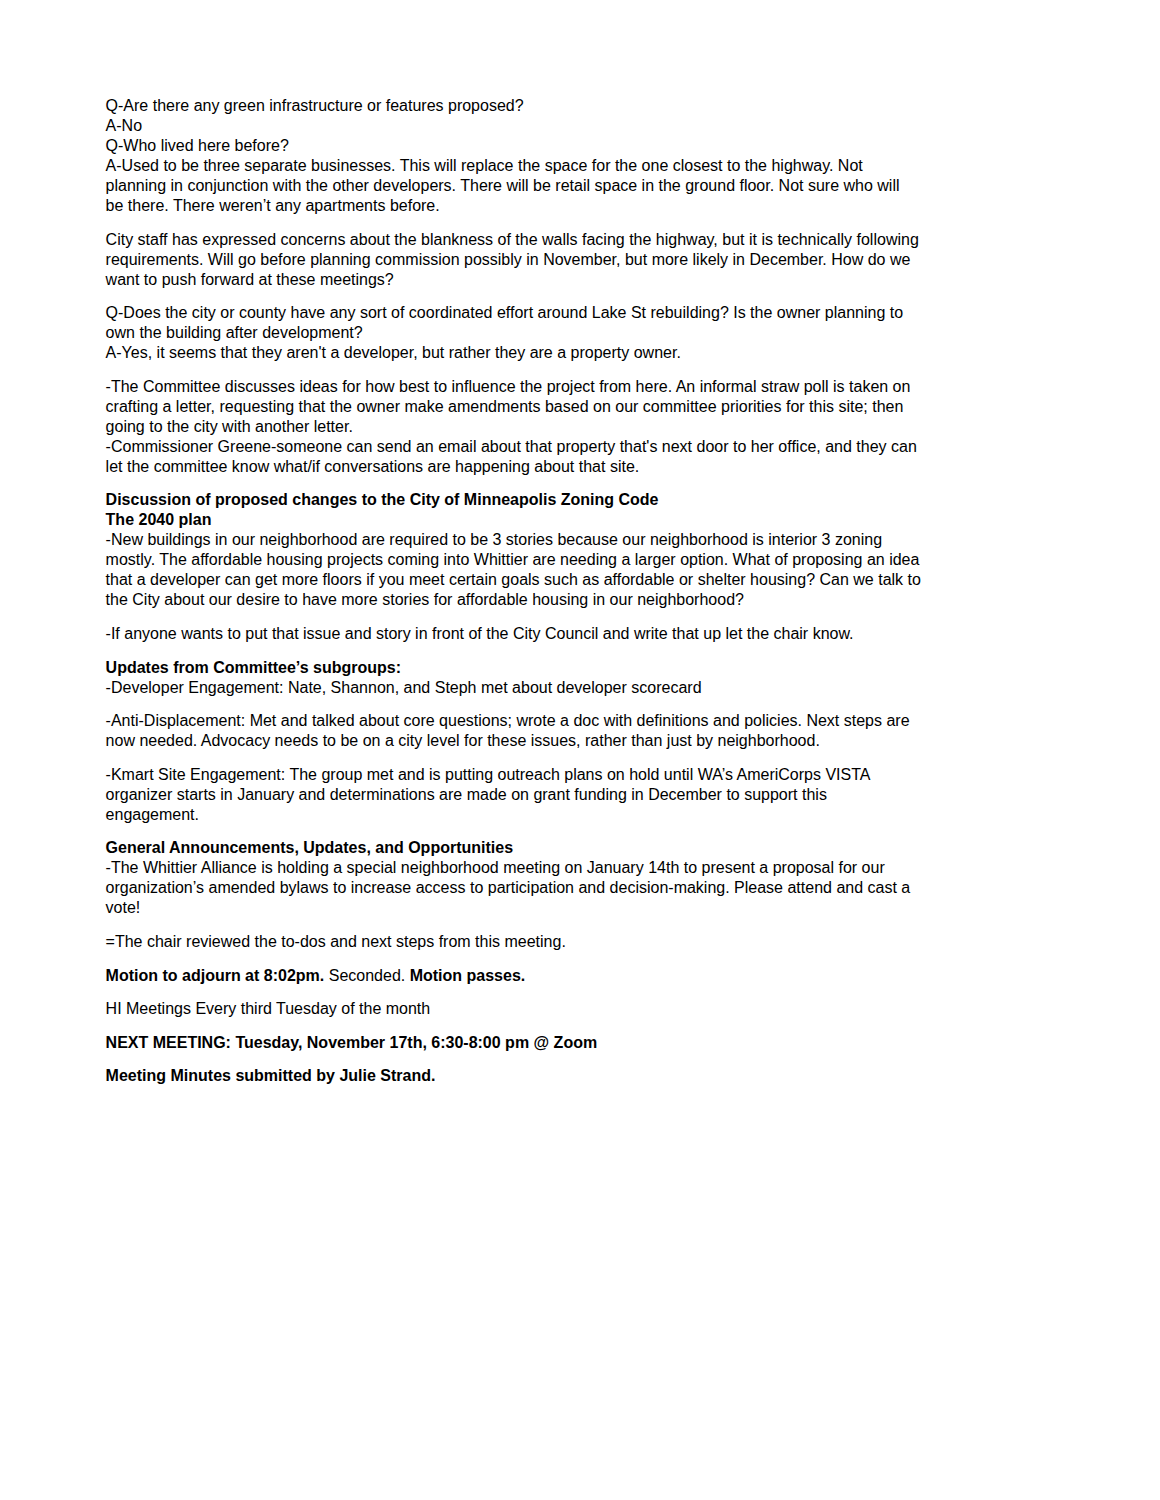Q-Are there any green infrastructure or features proposed?
A-No
Q-Who lived here before?
A-Used to be three separate businesses. This will replace the space for the one closest to the highway. Not planning in conjunction with the other developers. There will be retail space in the ground floor. Not sure who will be there. There weren’t any apartments before.
City staff has expressed concerns about the blankness of the walls facing the highway, but it is technically following requirements. Will go before planning commission possibly in November, but more likely in December. How do we want to push forward at these meetings?
Q-Does the city or county have any sort of coordinated effort around Lake St rebuilding? Is the owner planning to own the building after development?
A-Yes, it seems that they aren't a developer, but rather they are a property owner.
-The Committee discusses ideas for how best to influence the project from here. An informal straw poll is taken on crafting a letter, requesting that the owner make amendments based on our committee priorities for this site; then going to the city with another letter.
-Commissioner Greene-someone can send an email about that property that's next door to her office, and they can let the committee know what/if conversations are happening about that site.
Discussion of proposed changes to the City of Minneapolis Zoning Code
The 2040 plan
-New buildings in our neighborhood are required to be 3 stories because our neighborhood is interior 3 zoning mostly. The affordable housing projects coming into Whittier are needing a larger option. What of proposing an idea that a developer can get more floors if you meet certain goals such as affordable or shelter housing? Can we talk to the City about our desire to have more stories for affordable housing in our neighborhood?
-If anyone wants to put that issue and story in front of the City Council and write that up let the chair know.
Updates from Committee’s subgroups:
-Developer Engagement: Nate, Shannon, and Steph met about developer scorecard
-Anti-Displacement: Met and talked about core questions; wrote a doc with definitions and policies. Next steps are now needed. Advocacy needs to be on a city level for these issues, rather than just by neighborhood.
-Kmart Site Engagement: The group met and is putting outreach plans on hold until WA’s AmeriCorps VISTA organizer starts in January and determinations are made on grant funding in December to support this engagement.
General Announcements, Updates, and Opportunities
-The Whittier Alliance is holding a special neighborhood meeting on January 14th to present a proposal for our organization’s amended bylaws to increase access to participation and decision-making. Please attend and cast a vote!
=The chair reviewed the to-dos and next steps from this meeting.
Motion to adjourn at 8:02pm. Seconded. Motion passes.
HI Meetings Every third Tuesday of the month
NEXT MEETING: Tuesday, November 17th, 6:30-8:00 pm @ Zoom
Meeting Minutes submitted by Julie Strand.